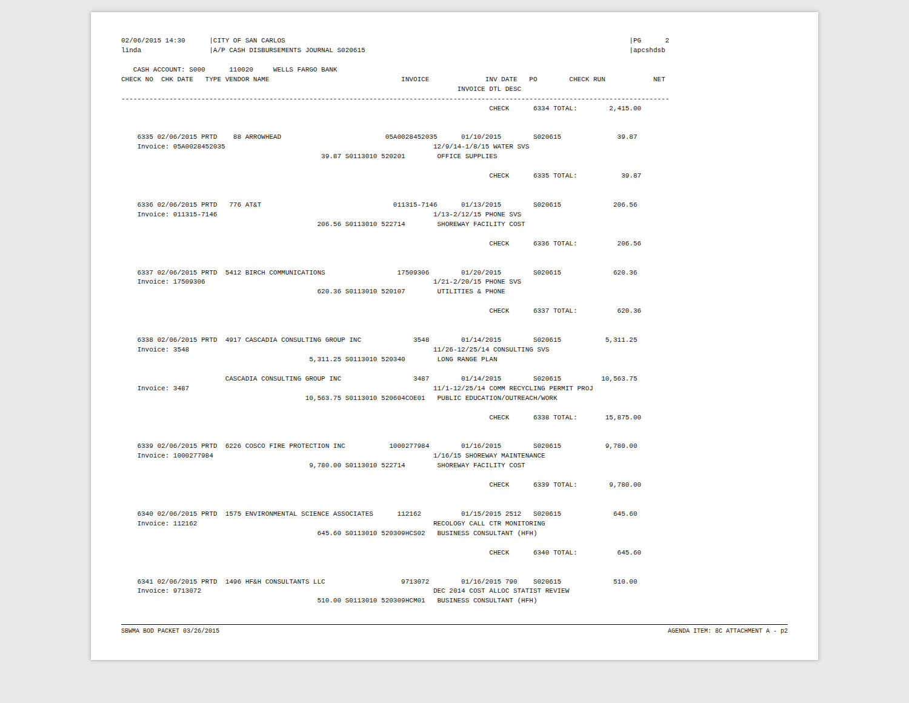02/06/2015 14:30      |CITY OF SAN CARLOS                                                                                      |PG      2
linda                 |A/P CASH DISBURSEMENTS JOURNAL S020615                                                                  |apcshdsb

   CASH ACCOUNT: S000      110020     WELLS FARGO BANK
CHECK NO  CHK DATE   TYPE VENDOR NAME                                 INVOICE              INV DATE   PO        CHECK RUN            NET
                                                                                    INVOICE DTL DESC
-----------------------------------------------------------------------------------------------------------------------------------------
                                                                                            CHECK      6334 TOTAL:        2,415.00


    6335 02/06/2015 PRTD    88 ARROWHEAD                          05A0028452035      01/10/2015        S020615              39.87
    Invoice: 05A0028452035                                                    12/9/14-1/8/15 WATER SVS
                                                  39.87 S0113010 520201        OFFICE SUPPLIES

                                                                                            CHECK      6335 TOTAL:           39.87


    6336 02/06/2015 PRTD   776 AT&T                                 011315-7146      01/13/2015        S020615             206.56
    Invoice: 011315-7146                                                      1/13-2/12/15 PHONE SVS
                                                 206.56 S0113010 522714        SHOREWAY FACILITY COST

                                                                                            CHECK      6336 TOTAL:          206.56


    6337 02/06/2015 PRTD  5412 BIRCH COMMUNICATIONS                  17509306        01/20/2015        S020615             620.36
    Invoice: 17509306                                                         1/21-2/20/15 PHONE SVS
                                                 620.36 S0113010 520107        UTILITIES & PHONE

                                                                                            CHECK      6337 TOTAL:          620.36


    6338 02/06/2015 PRTD  4917 CASCADIA CONSULTING GROUP INC             3548        01/14/2015        S020615           5,311.25
    Invoice: 3548                                                             11/26-12/25/14 CONSULTING SVS
                                               5,311.25 S0113010 520340        LONG RANGE PLAN

                          CASCADIA CONSULTING GROUP INC                  3487        01/14/2015        S020615          10,563.75
    Invoice: 3487                                                             11/1-12/25/14 COMM RECYCLING PERMIT PROJ
                                              10,563.75 S0113010 520604COE01   PUBLIC EDUCATION/OUTREACH/WORK

                                                                                            CHECK      6338 TOTAL:       15,875.00


    6339 02/06/2015 PRTD  6226 COSCO FIRE PROTECTION INC           1000277984        01/16/2015        S020615           9,780.00
    Invoice: 1000277984                                                       1/16/15 SHOREWAY MAINTENANCE
                                               9,780.00 S0113010 522714        SHOREWAY FACILITY COST

                                                                                            CHECK      6339 TOTAL:        9,780.00


    6340 02/06/2015 PRTD  1575 ENVIRONMENTAL SCIENCE ASSOCIATES      112162          01/15/2015 2512   S020615             645.60
    Invoice: 112162                                                           RECOLOGY CALL CTR MONITORING
                                                 645.60 S0113010 520309HCS02   BUSINESS CONSULTANT (HFH)

                                                                                            CHECK      6340 TOTAL:          645.60


    6341 02/06/2015 PRTD  1496 HF&H CONSULTANTS LLC                   9713072        01/16/2015 790    S020615             510.00
    Invoice: 9713072                                                          DEC 2014 COST ALLOC STATIST REVIEW
                                                 510.00 S0113010 520309HCM01   BUSINESS CONSULTANT (HFH)
SBWMA BOD PACKET 03/26/2015 AGENDA ITEM: 8C ATTACHMENT A - p2